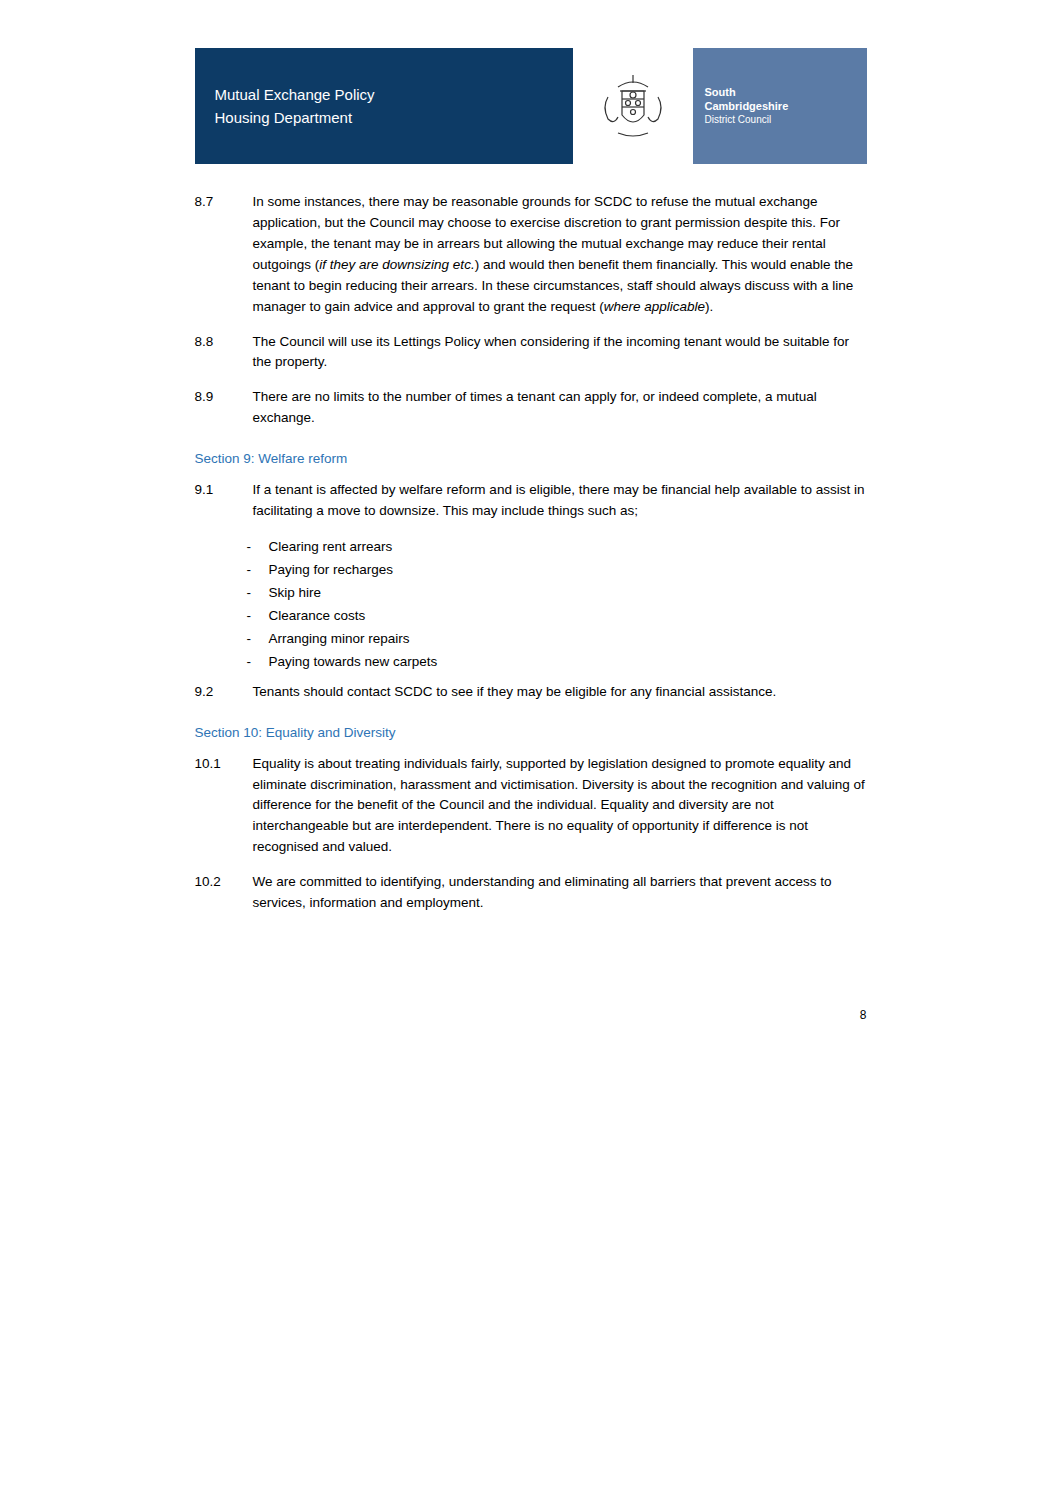Mutual Exchange Policy
Housing Department
South
Cambridgeshire
District Council
8.7 In some instances, there may be reasonable grounds for SCDC to refuse the mutual exchange application, but the Council may choose to exercise discretion to grant permission despite this. For example, the tenant may be in arrears but allowing the mutual exchange may reduce their rental outgoings (if they are downsizing etc.) and would then benefit them financially. This would enable the tenant to begin reducing their arrears. In these circumstances, staff should always discuss with a line manager to gain advice and approval to grant the request (where applicable).
8.8 The Council will use its Lettings Policy when considering if the incoming tenant would be suitable for the property.
8.9 There are no limits to the number of times a tenant can apply for, or indeed complete, a mutual exchange.
Section 9: Welfare reform
9.1 If a tenant is affected by welfare reform and is eligible, there may be financial help available to assist in facilitating a move to downsize. This may include things such as;
Clearing rent arrears
Paying for recharges
Skip hire
Clearance costs
Arranging minor repairs
Paying towards new carpets
9.2 Tenants should contact SCDC to see if they may be eligible for any financial assistance.
Section 10: Equality and Diversity
10.1 Equality is about treating individuals fairly, supported by legislation designed to promote equality and eliminate discrimination, harassment and victimisation. Diversity is about the recognition and valuing of difference for the benefit of the Council and the individual. Equality and diversity are not interchangeable but are interdependent. There is no equality of opportunity if difference is not recognised and valued.
10.2 We are committed to identifying, understanding and eliminating all barriers that prevent access to services, information and employment.
8